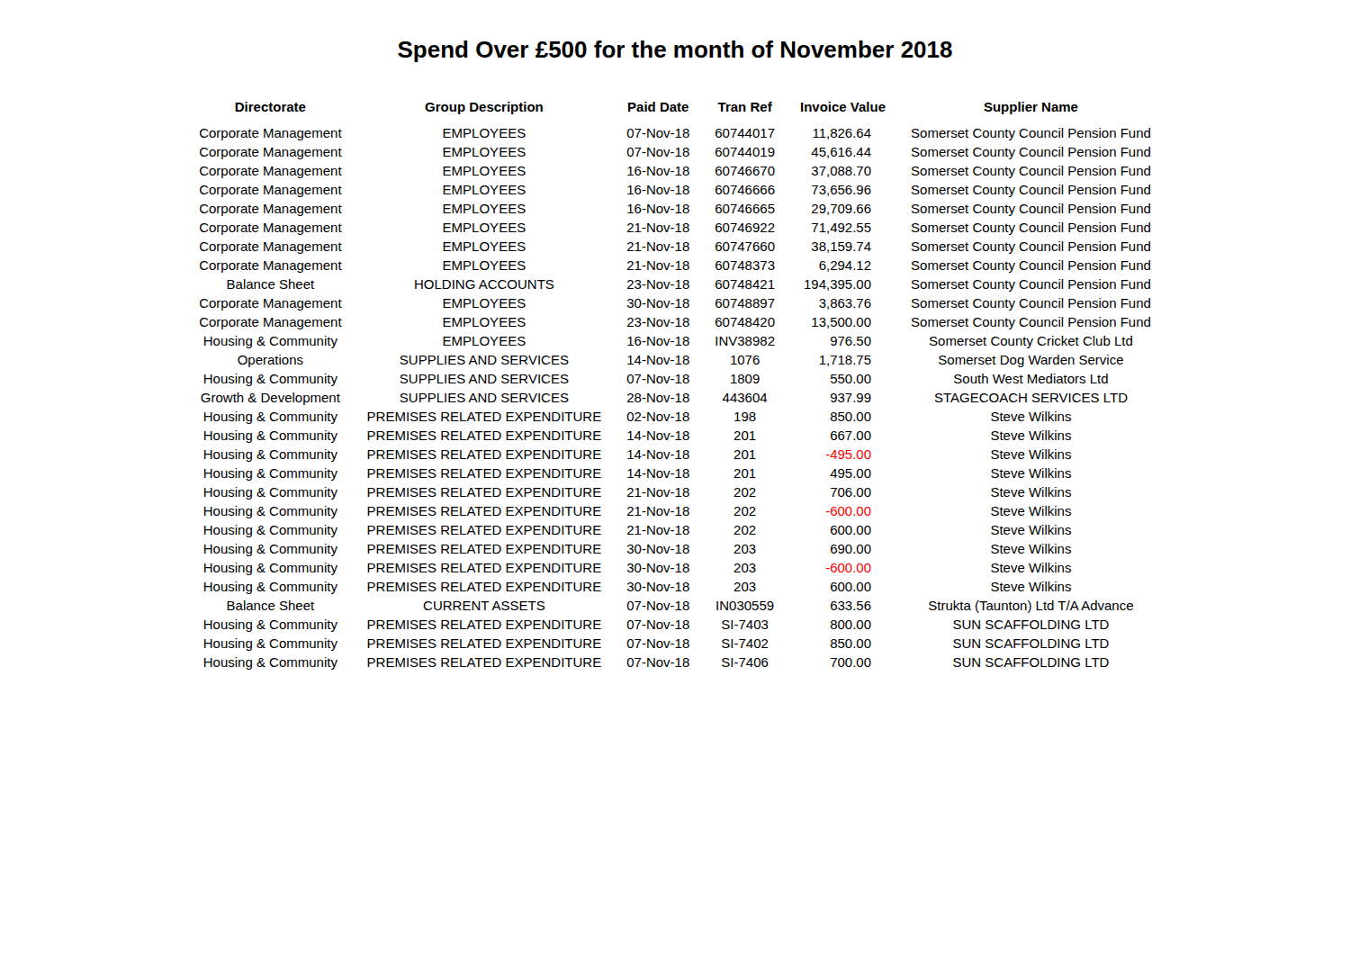Spend Over £500 for the month of November 2018
| Directorate | Group Description | Paid Date | Tran Ref | Invoice Value | Supplier Name |
| --- | --- | --- | --- | --- | --- |
| Corporate Management | EMPLOYEES | 07-Nov-18 | 60744017 | 11,826.64 | Somerset County Council Pension Fund |
| Corporate Management | EMPLOYEES | 07-Nov-18 | 60744019 | 45,616.44 | Somerset County Council Pension Fund |
| Corporate Management | EMPLOYEES | 16-Nov-18 | 60746670 | 37,088.70 | Somerset County Council Pension Fund |
| Corporate Management | EMPLOYEES | 16-Nov-18 | 60746666 | 73,656.96 | Somerset County Council Pension Fund |
| Corporate Management | EMPLOYEES | 16-Nov-18 | 60746665 | 29,709.66 | Somerset County Council Pension Fund |
| Corporate Management | EMPLOYEES | 21-Nov-18 | 60746922 | 71,492.55 | Somerset County Council Pension Fund |
| Corporate Management | EMPLOYEES | 21-Nov-18 | 60747660 | 38,159.74 | Somerset County Council Pension Fund |
| Corporate Management | EMPLOYEES | 21-Nov-18 | 60748373 | 6,294.12 | Somerset County Council Pension Fund |
| Balance Sheet | HOLDING ACCOUNTS | 23-Nov-18 | 60748421 | 194,395.00 | Somerset County Council Pension Fund |
| Corporate Management | EMPLOYEES | 30-Nov-18 | 60748897 | 3,863.76 | Somerset County Council Pension Fund |
| Corporate Management | EMPLOYEES | 23-Nov-18 | 60748420 | 13,500.00 | Somerset County Council Pension Fund |
| Housing & Community | EMPLOYEES | 16-Nov-18 | INV38982 | 976.50 | Somerset County Cricket Club Ltd |
| Operations | SUPPLIES AND SERVICES | 14-Nov-18 | 1076 | 1,718.75 | Somerset Dog Warden Service |
| Housing & Community | SUPPLIES AND SERVICES | 07-Nov-18 | 1809 | 550.00 | South West Mediators Ltd |
| Growth & Development | SUPPLIES AND SERVICES | 28-Nov-18 | 443604 | 937.99 | STAGECOACH SERVICES LTD |
| Housing & Community | PREMISES RELATED EXPENDITURE | 02-Nov-18 | 198 | 850.00 | Steve Wilkins |
| Housing & Community | PREMISES RELATED EXPENDITURE | 14-Nov-18 | 201 | 667.00 | Steve Wilkins |
| Housing & Community | PREMISES RELATED EXPENDITURE | 14-Nov-18 | 201 | -495.00 | Steve Wilkins |
| Housing & Community | PREMISES RELATED EXPENDITURE | 14-Nov-18 | 201 | 495.00 | Steve Wilkins |
| Housing & Community | PREMISES RELATED EXPENDITURE | 21-Nov-18 | 202 | 706.00 | Steve Wilkins |
| Housing & Community | PREMISES RELATED EXPENDITURE | 21-Nov-18 | 202 | -600.00 | Steve Wilkins |
| Housing & Community | PREMISES RELATED EXPENDITURE | 21-Nov-18 | 202 | 600.00 | Steve Wilkins |
| Housing & Community | PREMISES RELATED EXPENDITURE | 30-Nov-18 | 203 | 690.00 | Steve Wilkins |
| Housing & Community | PREMISES RELATED EXPENDITURE | 30-Nov-18 | 203 | -600.00 | Steve Wilkins |
| Housing & Community | PREMISES RELATED EXPENDITURE | 30-Nov-18 | 203 | 600.00 | Steve Wilkins |
| Balance Sheet | CURRENT ASSETS | 07-Nov-18 | IN030559 | 633.56 | Strukta (Taunton) Ltd T/A Advance |
| Housing & Community | PREMISES RELATED EXPENDITURE | 07-Nov-18 | SI-7403 | 800.00 | SUN SCAFFOLDING LTD |
| Housing & Community | PREMISES RELATED EXPENDITURE | 07-Nov-18 | SI-7402 | 850.00 | SUN SCAFFOLDING LTD |
| Housing & Community | PREMISES RELATED EXPENDITURE | 07-Nov-18 | SI-7406 | 700.00 | SUN SCAFFOLDING LTD |